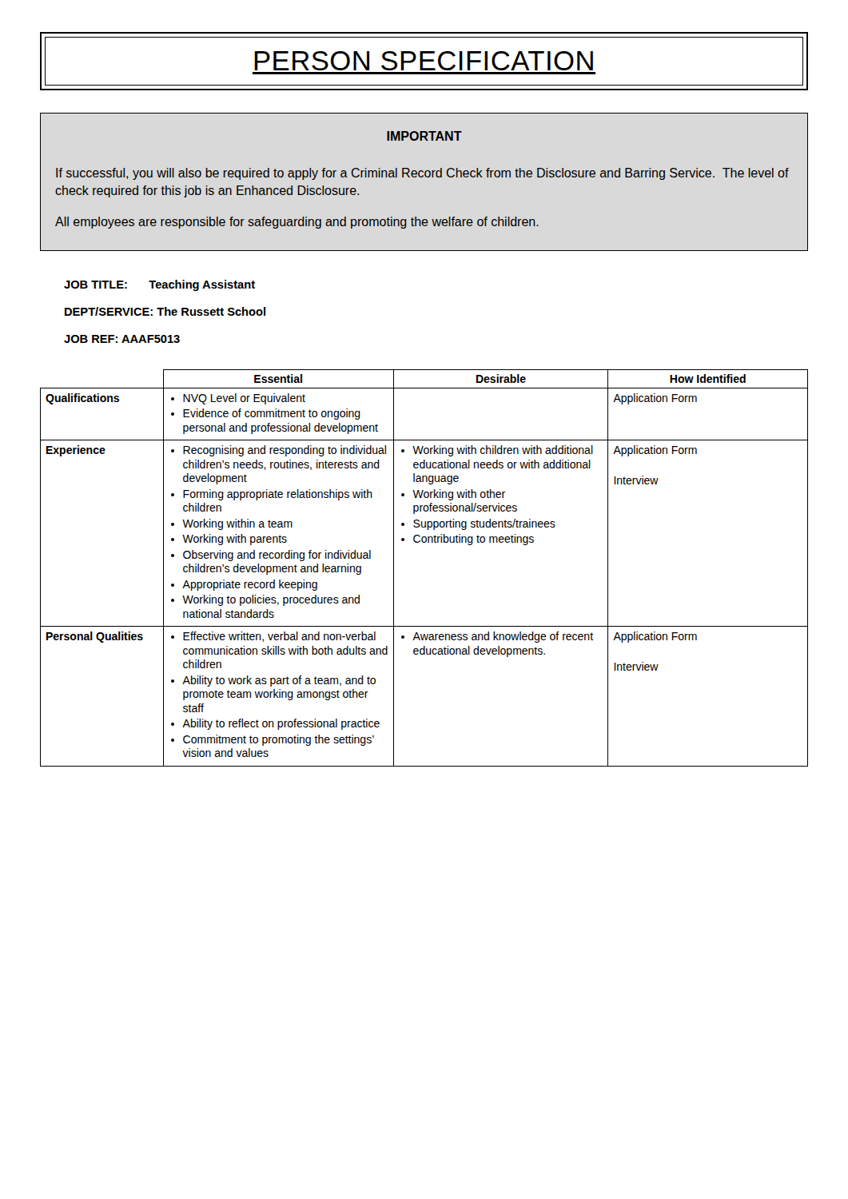PERSON SPECIFICATION
IMPORTANT
If successful, you will also be required to apply for a Criminal Record Check from the Disclosure and Barring Service. The level of check required for this job is an Enhanced Disclosure.
All employees are responsible for safeguarding and promoting the welfare of children.
JOB TITLE: Teaching Assistant
DEPT/SERVICE: The Russett School
JOB REF: AAAF5013
| | Essential | Desirable | How Identified |
| --- | --- | --- | --- |
| Qualifications | NVQ Level or Equivalent Evidence of commitment to ongoing personal and professional development | | Application Form |
| Experience | Recognising and responding to individual children’s needs, routines, interests and development Forming appropriate relationships with children Working within a team Working with parents Observing and recording for individual children’s development and learning Appropriate record keeping Working to policies, procedures and national standards | Working with children with additional educational needs or with additional language Working with other professional/services Supporting students/trainees Contributing to meetings | Application Form Interview |
| Personal Qualities | Effective written, verbal and non-verbal communication skills with both adults and children Ability to work as part of a team, and to promote team working amongst other staff Ability to reflect on professional practice Commitment to promoting the settings’ vision and values | Awareness and knowledge of recent educational developments. | Application Form Interview |